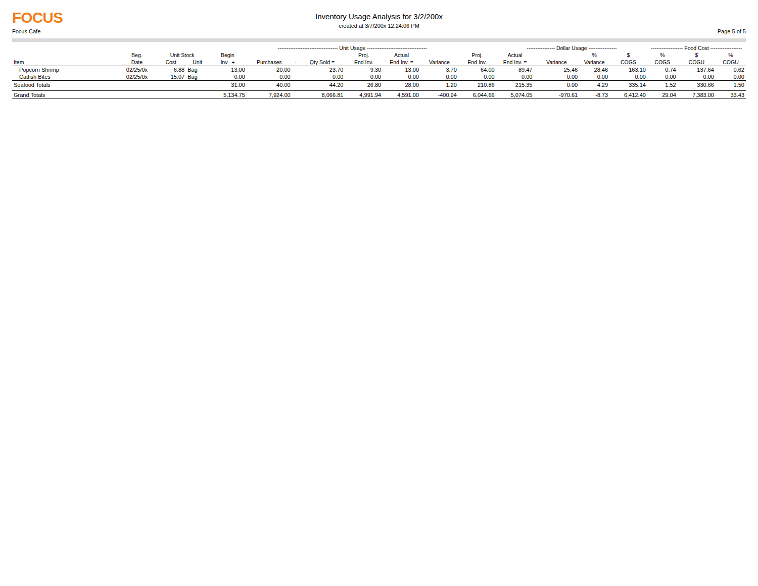FOCUS
Inventory Usage Analysis for 3/2/200x
created at 3/7/200x 12:24:06 PM
Focus Cafe
Page 5 of 5
| | | | | ---------------------------------- Unit Usage ---------------------------------- | ---------------- Dollar Usage ---------------- | ------------------ Food Cost ------------------ |
| | Beg. | Unit Stock | Begin | | | | Proj. | Actual | | Proj. | Actual | | % | $ | % | $ | % |
| Item | Date | Cost | Unit | Inv. + | Purchases | - | Qty Sold = | End Inv. | End Inv. = | Variance | End Inv. | End Inv. = | Variance | Variance | COGS | COGS | COGU | COGU |
| Popcorn Shrimp | 02/25/0x | 6.88 | Bag | 13.00 | 20.00 | | 23.70 | 9.30 | 13.00 | 3.70 | 64.00 | 89.47 | 25.46 | 28.46 | 163.10 | 0.74 | 137.64 | 0.62 |
| Catfish Bites | 02/25/0x | 15.07 | Bag | 0.00 | 0.00 | | 0.00 | 0.00 | 0.00 | 0.00 | 0.00 | 0.00 | 0.00 | 0.00 | 0.00 | 0.00 | 0.00 | 0.00 |
| Seafood Totals | | | | 31.00 | 40.00 | | 44.20 | 26.80 | 28.00 | 1.20 | 210.86 | 215.35 | 0.00 | 4.29 | 335.14 | 1.52 | 330.66 | 1.50 |
| Grand Totals | | | | 5,134.75 | 7,924.00 | | 8,066.81 | 4,991.94 | 4,591.00 | -400.94 | 6,044.66 | 5,074.05 | -970.61 | -8.73 | 6,412.40 | 29.04 | 7,383.00 | 33.43 |